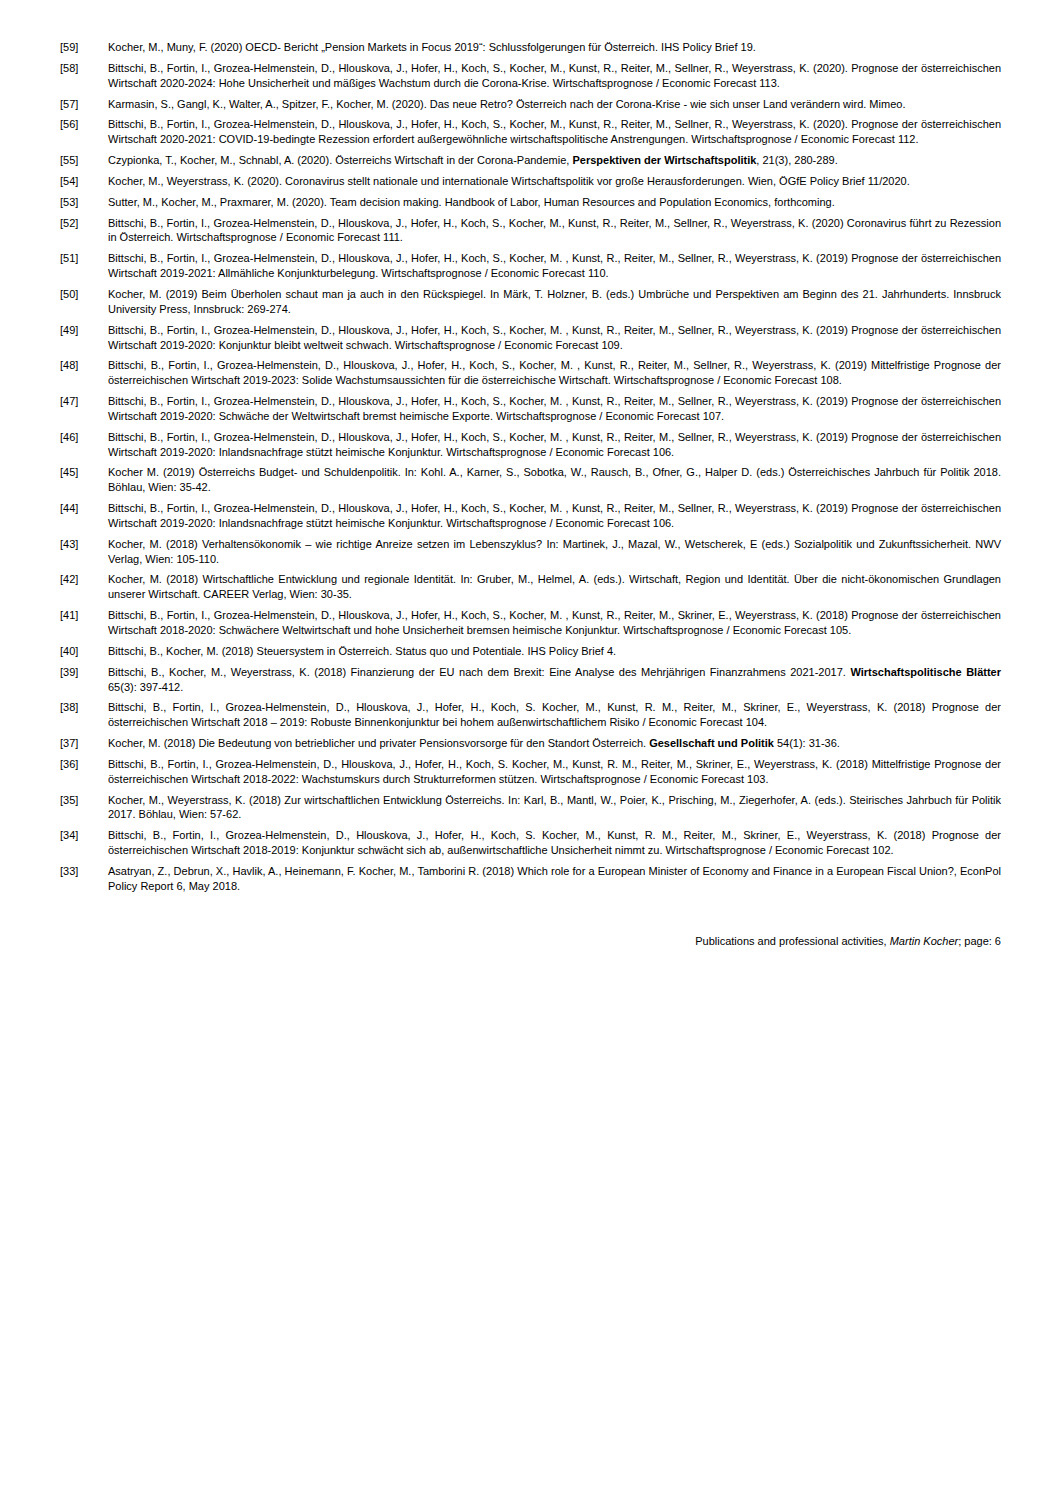[59] Kocher, M., Muny, F. (2020) OECD- Bericht „Pension Markets in Focus 2019“: Schlussfolgerungen für Österreich. IHS Policy Brief 19.
[58] Bittschi, B., Fortin, I., Grozea-Helmenstein, D., Hlouskova, J., Hofer, H., Koch, S., Kocher, M., Kunst, R., Reiter, M., Sellner, R., Weyerstrass, K. (2020). Prognose der österreichischen Wirtschaft 2020-2024: Hohe Unsicherheit und mäßiges Wachstum durch die Corona-Krise. Wirtschaftsprognose / Economic Forecast 113.
[57] Karmasin, S., Gangl, K., Walter, A., Spitzer, F., Kocher, M. (2020). Das neue Retro? Österreich nach der Corona-Krise - wie sich unser Land verändern wird. Mimeo.
[56] Bittschi, B., Fortin, I., Grozea-Helmenstein, D., Hlouskova, J., Hofer, H., Koch, S., Kocher, M., Kunst, R., Reiter, M., Sellner, R., Weyerstrass, K. (2020). Prognose der österreichischen Wirtschaft 2020-2021: COVID-19-bedingte Rezession erfordert außergewöhnliche wirtschaftspolitische Anstrengungen. Wirtschaftsprognose / Economic Forecast 112.
[55] Czypionka, T., Kocher, M., Schnabl, A. (2020). Österreichs Wirtschaft in der Corona-Pandemie, Perspektiven der Wirtschaftspolitik, 21(3), 280-289.
[54] Kocher, M., Weyerstrass, K. (2020). Coronavirus stellt nationale und internationale Wirtschaftspolitik vor große Herausforderungen. Wien, ÖGfE Policy Brief 11/2020.
[53] Sutter, M., Kocher, M., Praxmarer, M. (2020). Team decision making. Handbook of Labor, Human Resources and Population Economics, forthcoming.
[52] Bittschi, B., Fortin, I., Grozea-Helmenstein, D., Hlouskova, J., Hofer, H., Koch, S., Kocher, M., Kunst, R., Reiter, M., Sellner, R., Weyerstrass, K. (2020) Coronavirus führt zu Rezession in Österreich. Wirtschaftsprognose / Economic Forecast 111.
[51] Bittschi, B., Fortin, I., Grozea-Helmenstein, D., Hlouskova, J., Hofer, H., Koch, S., Kocher, M. , Kunst, R., Reiter, M., Sellner, R., Weyerstrass, K. (2019) Prognose der österreichischen Wirtschaft 2019-2021: Allmähliche Konjunkturbelegung. Wirtschaftsprognose / Economic Forecast 110.
[50] Kocher, M. (2019) Beim Überholen schaut man ja auch in den Rückspiegel. In Märk, T. Holzner, B. (eds.) Umbrüche und Perspektiven am Beginn des 21. Jahrhunderts. Innsbruck University Press, Innsbruck: 269-274.
[49] Bittschi, B., Fortin, I., Grozea-Helmenstein, D., Hlouskova, J., Hofer, H., Koch, S., Kocher, M. , Kunst, R., Reiter, M., Sellner, R., Weyerstrass, K. (2019) Prognose der österreichischen Wirtschaft 2019-2020: Konjunktur bleibt weltweit schwach. Wirtschaftsprognose / Economic Forecast 109.
[48] Bittschi, B., Fortin, I., Grozea-Helmenstein, D., Hlouskova, J., Hofer, H., Koch, S., Kocher, M. , Kunst, R., Reiter, M., Sellner, R., Weyerstrass, K. (2019) Mittelfristige Prognose der österreichischen Wirtschaft 2019-2023: Solide Wachstumsaussichten für die österreichische Wirtschaft. Wirtschaftsprognose / Economic Forecast 108.
[47] Bittschi, B., Fortin, I., Grozea-Helmenstein, D., Hlouskova, J., Hofer, H., Koch, S., Kocher, M. , Kunst, R., Reiter, M., Sellner, R., Weyerstrass, K. (2019) Prognose der österreichischen Wirtschaft 2019-2020: Schwäche der Weltwirtschaft bremst heimische Exporte. Wirtschaftsprognose / Economic Forecast 107.
[46] Bittschi, B., Fortin, I., Grozea-Helmenstein, D., Hlouskova, J., Hofer, H., Koch, S., Kocher, M. , Kunst, R., Reiter, M., Sellner, R., Weyerstrass, K. (2019) Prognose der österreichischen Wirtschaft 2019-2020: Inlandsnachfrage stützt heimische Konjunktur. Wirtschaftsprognose / Economic Forecast 106.
[45] Kocher M. (2019) Österreichs Budget- und Schuldenpolitik. In: Kohl. A., Karner, S., Sobotka, W., Rausch, B., Ofner, G., Halper D. (eds.) Österreichisches Jahrbuch für Politik 2018. Böhlau, Wien: 35-42.
[44] Bittschi, B., Fortin, I., Grozea-Helmenstein, D., Hlouskova, J., Hofer, H., Koch, S., Kocher, M. , Kunst, R., Reiter, M., Sellner, R., Weyerstrass, K. (2019) Prognose der österreichischen Wirtschaft 2019-2020: Inlandsnachfrage stützt heimische Konjunktur. Wirtschaftsprognose / Economic Forecast 106.
[43] Kocher, M. (2018) Verhaltensökonomik – wie richtige Anreize setzen im Lebenszyklus? In: Martinek, J., Mazal, W., Wetscherek, E (eds.) Sozialpolitik und Zukunftssicherheit. NWV Verlag, Wien: 105-110.
[42] Kocher, M. (2018) Wirtschaftliche Entwicklung und regionale Identität. In: Gruber, M., Helmel, A. (eds.). Wirtschaft, Region und Identität. Über die nicht-ökonomischen Grundlagen unserer Wirtschaft. CAREER Verlag, Wien: 30-35.
[41] Bittschi, B., Fortin, I., Grozea-Helmenstein, D., Hlouskova, J., Hofer, H., Koch, S., Kocher, M. , Kunst, R., Reiter, M., Skriner, E., Weyerstrass, K. (2018) Prognose der österreichischen Wirtschaft 2018-2020: Schwächere Weltwirtschaft und hohe Unsicherheit bremsen heimische Konjunktur. Wirtschaftsprognose / Economic Forecast 105.
[40] Bittschi, B., Kocher, M. (2018) Steuersystem in Österreich. Status quo und Potentiale. IHS Policy Brief 4.
[39] Bittschi, B., Kocher, M., Weyerstrass, K. (2018) Finanzierung der EU nach dem Brexit: Eine Analyse des Mehrjährigen Finanzrahmens 2021-2017. Wirtschaftspolitische Blätter 65(3): 397-412.
[38] Bittschi, B., Fortin, I., Grozea-Helmenstein, D., Hlouskova, J., Hofer, H., Koch, S. Kocher, M., Kunst, R. M., Reiter, M., Skriner, E., Weyerstrass, K. (2018) Prognose der österreichischen Wirtschaft 2018 – 2019: Robuste Binnenkonjunktur bei hohem außenwirtschaftlichem Risiko / Economic Forecast 104.
[37] Kocher, M. (2018) Die Bedeutung von betrieblicher und privater Pensionsvorsorge für den Standort Österreich. Gesellschaft und Politik 54(1): 31-36.
[36] Bittschi, B., Fortin, I., Grozea-Helmenstein, D., Hlouskova, J., Hofer, H., Koch, S. Kocher, M., Kunst, R. M., Reiter, M., Skriner, E., Weyerstrass, K. (2018) Mittelfristige Prognose der österreichischen Wirtschaft 2018-2022: Wachstumskurs durch Strukturreformen stützen. Wirtschaftsprognose / Economic Forecast 103.
[35] Kocher, M., Weyerstrass, K. (2018) Zur wirtschaftlichen Entwicklung Österreichs. In: Karl, B., Mantl, W., Poier, K., Prisching, M., Ziegerhofer, A. (eds.). Steirisches Jahrbuch für Politik 2017. Böhlau, Wien: 57-62.
[34] Bittschi, B., Fortin, I., Grozea-Helmenstein, D., Hlouskova, J., Hofer, H., Koch, S. Kocher, M., Kunst, R. M., Reiter, M., Skriner, E., Weyerstrass, K. (2018) Prognose der österreichischen Wirtschaft 2018-2019: Konjunktur schwächt sich ab, außenwirtschaftliche Unsicherheit nimmt zu. Wirtschaftsprognose / Economic Forecast 102.
[33] Asatryan, Z., Debrun, X., Havlik, A., Heinemann, F. Kocher, M., Tamborini R. (2018) Which role for a European Minister of Economy and Finance in a European Fiscal Union?, EconPol Policy Report 6, May 2018.
Publications and professional activities, Martin Kocher; page: 6